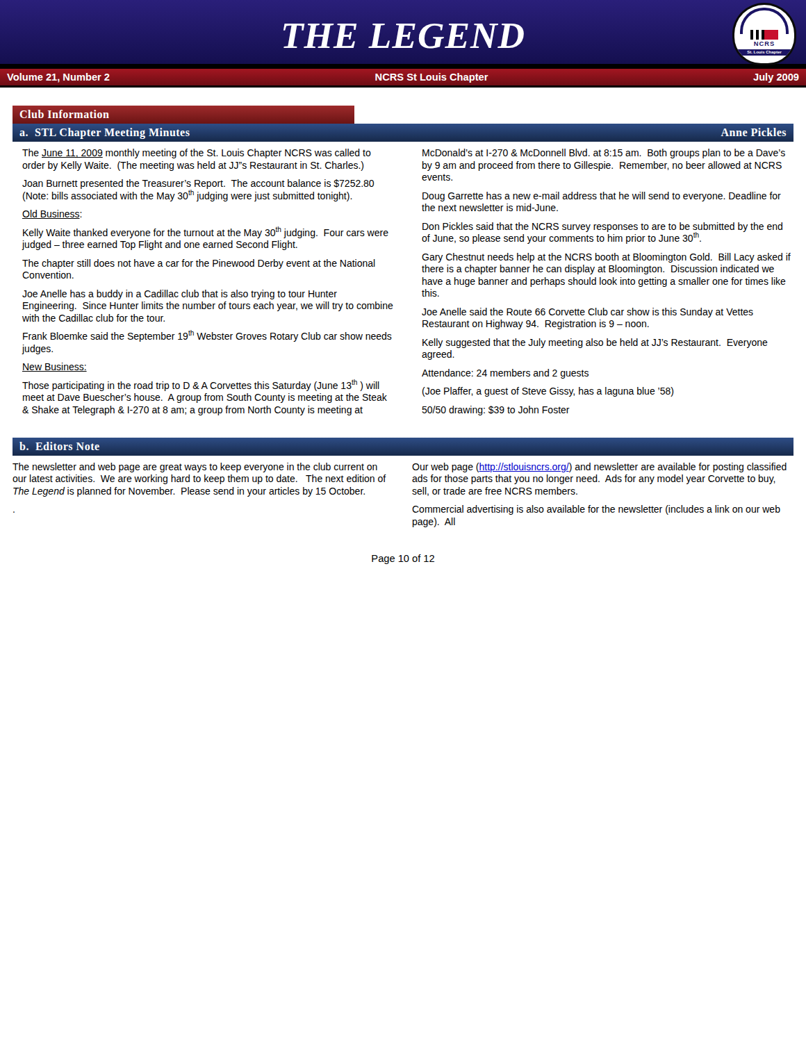THE LEGEND
NCRS St. Louis Chapter
Volume 21, Number 2 NCRS St Louis Chapter July 2009
Club Information
a. STL Chapter Meeting Minutes Anne Pickles
The June 11, 2009 monthly meeting of the St. Louis Chapter NCRS was called to order by Kelly Waite. (The meeting was held at JJ”s Restaurant in St. Charles.)
Joan Burnett presented the Treasurer’s Report. The account balance is $7252.80 (Note: bills associated with the May 30th judging were just submitted tonight).
Old Business:
Kelly Waite thanked everyone for the turnout at the May 30th judging. Four cars were judged – three earned Top Flight and one earned Second Flight.
The chapter still does not have a car for the Pinewood Derby event at the National Convention.
Joe Anelle has a buddy in a Cadillac club that is also trying to tour Hunter Engineering. Since Hunter limits the number of tours each year, we will try to combine with the Cadillac club for the tour.
Frank Bloemke said the September 19th Webster Groves Rotary Club car show needs judges.
New Business:
Those participating in the road trip to D & A Corvettes this Saturday (June 13th ) will meet at Dave Buescher’s house. A group from South County is meeting at the Steak & Shake at Telegraph & I-270 at 8 am; a group from North County is meeting at McDonald’s at I-270 & McDonnell Blvd. at 8:15 am. Both groups plan to be a Dave’s by 9 am and proceed from there to Gillespie. Remember, no beer allowed at NCRS events.
Doug Garrette has a new e-mail address that he will send to everyone. Deadline for the next newsletter is mid-June.
Don Pickles said that the NCRS survey responses to are to be submitted by the end of June, so please send your comments to him prior to June 30th.
Gary Chestnut needs help at the NCRS booth at Bloomington Gold. Bill Lacy asked if there is a chapter banner he can display at Bloomington. Discussion indicated we have a huge banner and perhaps should look into getting a smaller one for times like this.
Joe Anelle said the Route 66 Corvette Club car show is this Sunday at Vettes Restaurant on Highway 94. Registration is 9 – noon.
Kelly suggested that the July meeting also be held at JJ’s Restaurant. Everyone agreed.
Attendance: 24 members and 2 guests
(Joe Plaffer, a guest of Steve Gissy, has a laguna blue ’58)
50/50 drawing: $39 to John Foster
b. Editors Note
The newsletter and web page are great ways to keep everyone in the club current on our latest activities. We are working hard to keep them up to date. The next edition of The Legend is planned for November. Please send in your articles by 15 October.
.
Our web page (http://stlouisncrs.org/) and newsletter are available for posting classified ads for those parts that you no longer need. Ads for any model year Corvette to buy, sell, or trade are free NCRS members.
Commercial advertising is also available for the newsletter (includes a link on our web page). All
Page 10 of 12